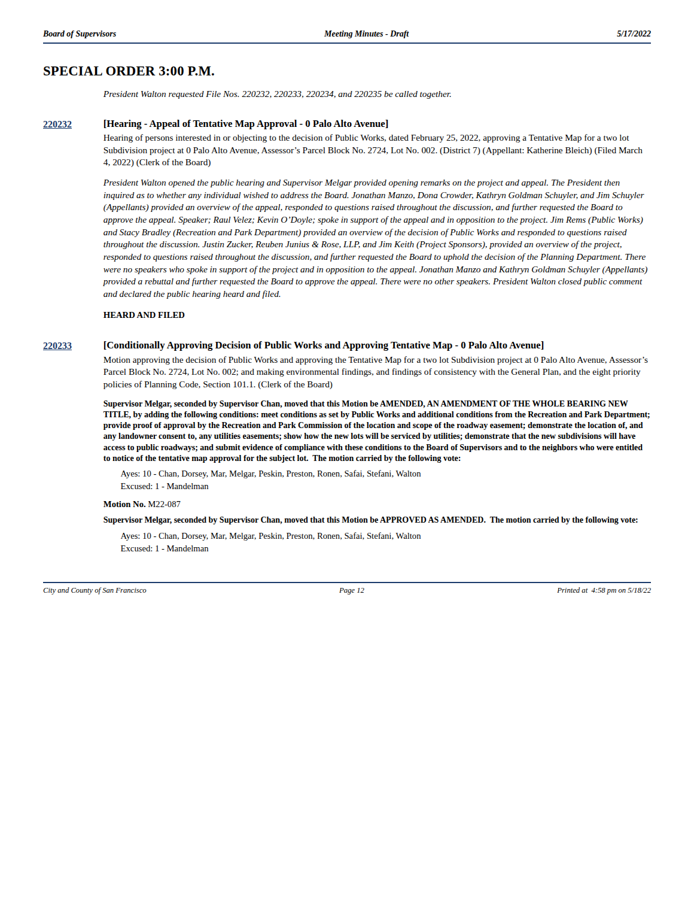Board of Supervisors
Meeting Minutes - Draft
5/17/2022
SPECIAL ORDER 3:00 P.M.
President Walton requested File Nos. 220232, 220233, 220234, and 220235 be called together.
220232
[Hearing - Appeal of Tentative Map Approval - 0 Palo Alto Avenue]
Hearing of persons interested in or objecting to the decision of Public Works, dated February 25, 2022, approving a Tentative Map for a two lot Subdivision project at 0 Palo Alto Avenue, Assessor’s Parcel Block No. 2724, Lot No. 002. (District 7) (Appellant: Katherine Bleich) (Filed March 4, 2022) (Clerk of the Board)
President Walton opened the public hearing and Supervisor Melgar provided opening remarks on the project and appeal. The President then inquired as to whether any individual wished to address the Board. Jonathan Manzo, Dona Crowder, Kathryn Goldman Schuyler, and Jim Schuyler (Appellants) provided an overview of the appeal, responded to questions raised throughout the discussion, and further requested the Board to approve the appeal. Speaker; Raul Velez; Kevin O’Doyle; spoke in support of the appeal and in opposition to the project. Jim Rems (Public Works) and Stacy Bradley (Recreation and Park Department) provided an overview of the decision of Public Works and responded to questions raised throughout the discussion. Justin Zucker, Reuben Junius & Rose, LLP, and Jim Keith (Project Sponsors), provided an overview of the project, responded to questions raised throughout the discussion, and further requested the Board to uphold the decision of the Planning Department. There were no speakers who spoke in support of the project and in opposition to the appeal. Jonathan Manzo and Kathryn Goldman Schuyler (Appellants) provided a rebuttal and further requested the Board to approve the appeal. There were no other speakers. President Walton closed public comment and declared the public hearing heard and filed.
HEARD AND FILED
220233
[Conditionally Approving Decision of Public Works and Approving Tentative Map - 0 Palo Alto Avenue]
Motion approving the decision of Public Works and approving the Tentative Map for a two lot Subdivision project at 0 Palo Alto Avenue, Assessor’s Parcel Block No. 2724, Lot No. 002; and making environmental findings, and findings of consistency with the General Plan, and the eight priority policies of Planning Code, Section 101.1. (Clerk of the Board)
Supervisor Melgar, seconded by Supervisor Chan, moved that this Motion be AMENDED, AN AMENDMENT OF THE WHOLE BEARING NEW TITLE, by adding the following conditions: meet conditions as set by Public Works and additional conditions from the Recreation and Park Department; provide proof of approval by the Recreation and Park Commission of the location and scope of the roadway easement; demonstrate the location of, and any landowner consent to, any utilities easements; show how the new lots will be serviced by utilities; demonstrate that the new subdivisions will have access to public roadways; and submit evidence of compliance with these conditions to the Board of Supervisors and to the neighbors who were entitled to notice of the tentative map approval for the subject lot. The motion carried by the following vote:
Ayes: 10 - Chan, Dorsey, Mar, Melgar, Peskin, Preston, Ronen, Safai, Stefani, Walton
Excused: 1 - Mandelman
Motion No. M22-087
Supervisor Melgar, seconded by Supervisor Chan, moved that this Motion be APPROVED AS AMENDED. The motion carried by the following vote:
Ayes: 10 - Chan, Dorsey, Mar, Melgar, Peskin, Preston, Ronen, Safai, Stefani, Walton
Excused: 1 - Mandelman
City and County of San Francisco
Page 12
Printed at 4:58 pm on 5/18/22